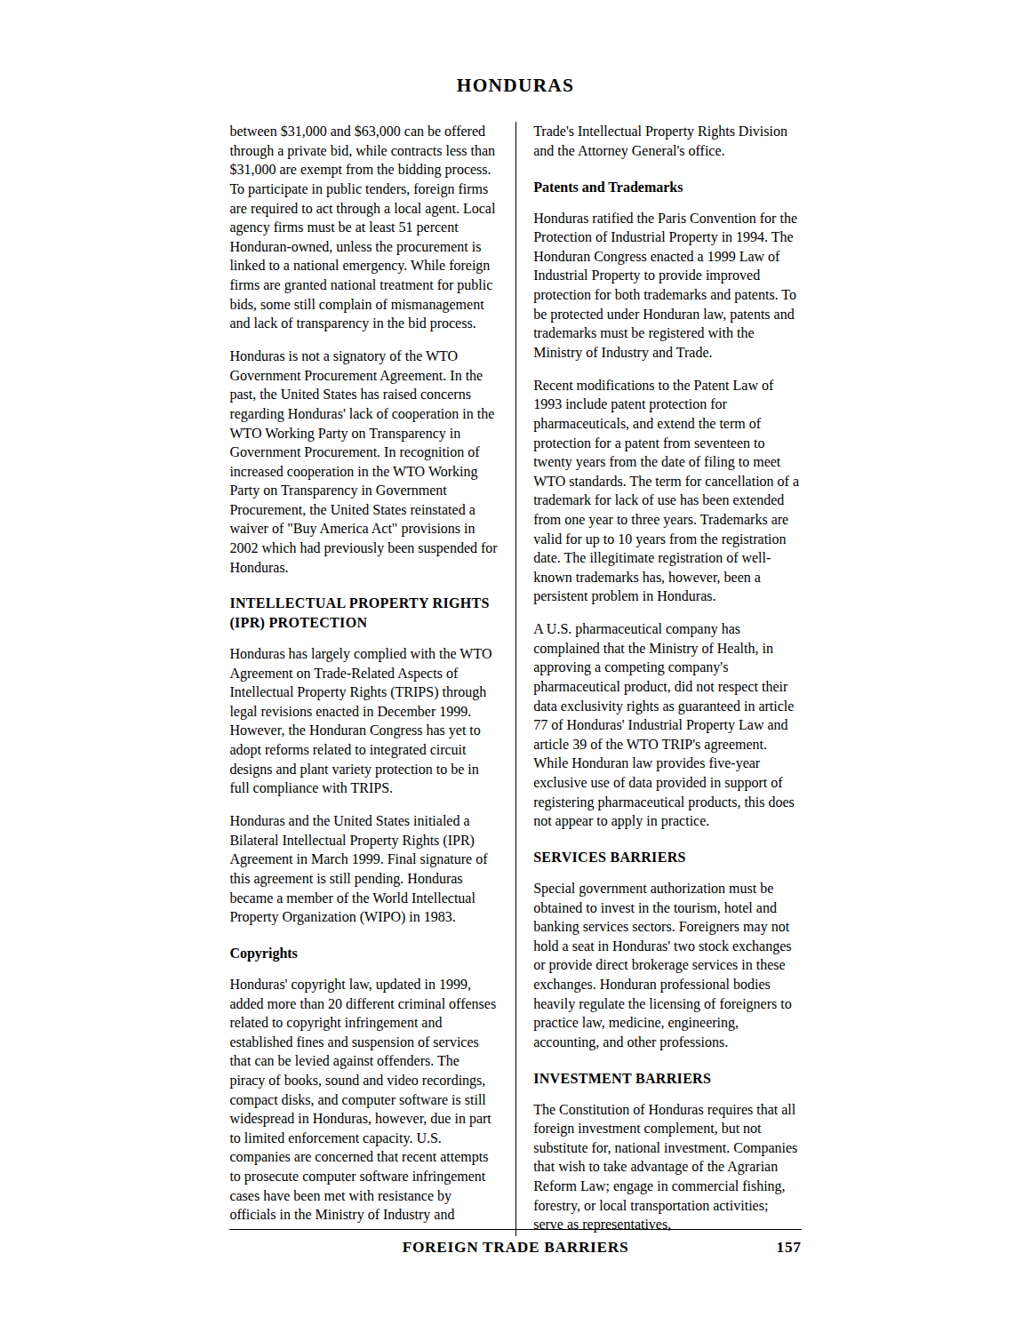HONDURAS
between $31,000 and $63,000 can be offered through a private bid, while contracts less than $31,000 are exempt from the bidding process. To participate in public tenders, foreign firms are required to act through a local agent. Local agency firms must be at least 51 percent Honduran-owned, unless the procurement is linked to a national emergency. While foreign firms are granted national treatment for public bids, some still complain of mismanagement and lack of transparency in the bid process.
Honduras is not a signatory of the WTO Government Procurement Agreement. In the past, the United States has raised concerns regarding Honduras' lack of cooperation in the WTO Working Party on Transparency in Government Procurement. In recognition of increased cooperation in the WTO Working Party on Transparency in Government Procurement, the United States reinstated a waiver of "Buy America Act" provisions in 2002 which had previously been suspended for Honduras.
Intellectual Property Rights (IPR) Protection
Honduras has largely complied with the WTO Agreement on Trade-Related Aspects of Intellectual Property Rights (TRIPS) through legal revisions enacted in December 1999. However, the Honduran Congress has yet to adopt reforms related to integrated circuit designs and plant variety protection to be in full compliance with TRIPS.
Honduras and the United States initialed a Bilateral Intellectual Property Rights (IPR) Agreement in March 1999. Final signature of this agreement is still pending. Honduras became a member of the World Intellectual Property Organization (WIPO) in 1983.
Copyrights
Honduras' copyright law, updated in 1999, added more than 20 different criminal offenses related to copyright infringement and established fines and suspension of services that can be levied against offenders. The piracy of books, sound and video recordings, compact disks, and computer software is still widespread in Honduras, however, due in part to limited enforcement capacity. U.S. companies are concerned that recent attempts to prosecute computer software infringement cases have been met with resistance by officials in the Ministry of Industry and Trade's Intellectual Property Rights Division and the Attorney General's office.
Patents and Trademarks
Honduras ratified the Paris Convention for the Protection of Industrial Property in 1994. The Honduran Congress enacted a 1999 Law of Industrial Property to provide improved protection for both trademarks and patents. To be protected under Honduran law, patents and trademarks must be registered with the Ministry of Industry and Trade.
Recent modifications to the Patent Law of 1993 include patent protection for pharmaceuticals, and extend the term of protection for a patent from seventeen to twenty years from the date of filing to meet WTO standards. The term for cancellation of a trademark for lack of use has been extended from one year to three years. Trademarks are valid for up to 10 years from the registration date. The illegitimate registration of well-known trademarks has, however, been a persistent problem in Honduras.
A U.S. pharmaceutical company has complained that the Ministry of Health, in approving a competing company's pharmaceutical product, did not respect their data exclusivity rights as guaranteed in article 77 of Honduras' Industrial Property Law and article 39 of the WTO TRIP's agreement. While Honduran law provides five-year exclusive use of data provided in support of registering pharmaceutical products, this does not appear to apply in practice.
Services Barriers
Special government authorization must be obtained to invest in the tourism, hotel and banking services sectors. Foreigners may not hold a seat in Honduras' two stock exchanges or provide direct brokerage services in these exchanges. Honduran professional bodies heavily regulate the licensing of foreigners to practice law, medicine, engineering, accounting, and other professions.
Investment Barriers
The Constitution of Honduras requires that all foreign investment complement, but not substitute for, national investment. Companies that wish to take advantage of the Agrarian Reform Law; engage in commercial fishing, forestry, or local transportation activities; serve as representatives,
FOREIGN TRADE BARRIERS
157